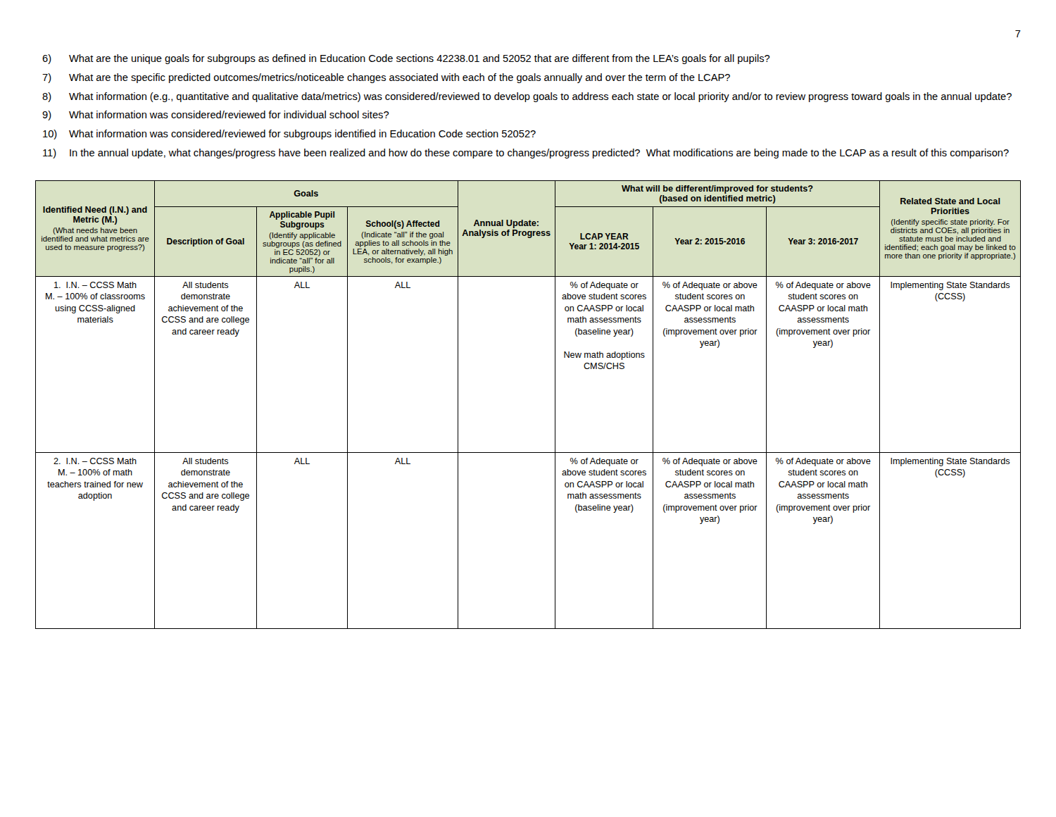7
6) What are the unique goals for subgroups as defined in Education Code sections 42238.01 and 52052 that are different from the LEA’s goals for all pupils?
7) What are the specific predicted outcomes/metrics/noticeable changes associated with each of the goals annually and over the term of the LCAP?
8) What information (e.g., quantitative and qualitative data/metrics) was considered/reviewed to develop goals to address each state or local priority and/or to review progress toward goals in the annual update?
9) What information was considered/reviewed for individual school sites?
10) What information was considered/reviewed for subgroups identified in Education Code section 52052?
11) In the annual update, what changes/progress have been realized and how do these compare to changes/progress predicted? What modifications are being made to the LCAP as a result of this comparison?
| Identified Need (I.N.) and Metric (M.) (What needs have been identified and what metrics are used to measure progress?) | Goals | Annual Update: Analysis of Progress | What will be different/improved for students? (based on identified metric) | Related State and Local Priorities (Identify specific state priority. For districts and COEs, all priorities in statute must be included and identified; each goal may be linked to more than one priority if appropriate.) |
| --- | --- | --- | --- | --- |
| Description of Goal | Applicable Pupil Subgroups (Identify applicable subgroups (as defined in EC 52052) or indicate “all” for all pupils.) | School(s) Affected (Indicate “all” if the goal applies to all schools in the LEA, or alternatively, all high schools, for example.) | LCAP YEAR Year 1: 2014-2015 | Year 2: 2015-2016 | Year 3: 2016-2017 |
| 1. I.N. – CCSS Math M. – 100% of classrooms using CCSS-aligned materials | All students demonstrate achievement of the CCSS and are college and career ready | ALL | ALL | | % of Adequate or above student scores on CAASPP or local math assessments (baseline year) New math adoptions CMS/CHS | % of Adequate or above student scores on CAASPP or local math assessments (improvement over prior year) | % of Adequate or above student scores on CAASPP or local math assessments (improvement over prior year) | Implementing State Standards (CCSS) |
| 2. I.N. – CCSS Math M. – 100% of math teachers trained for new adoption | All students demonstrate achievement of the CCSS and are college and career ready | ALL | ALL | | % of Adequate or above student scores on CAASPP or local math assessments (baseline year) | % of Adequate or above student scores on CAASPP or local math assessments (improvement over prior year) | % of Adequate or above student scores on CAASPP or local math assessments (improvement over prior year) | Implementing State Standards (CCSS) |